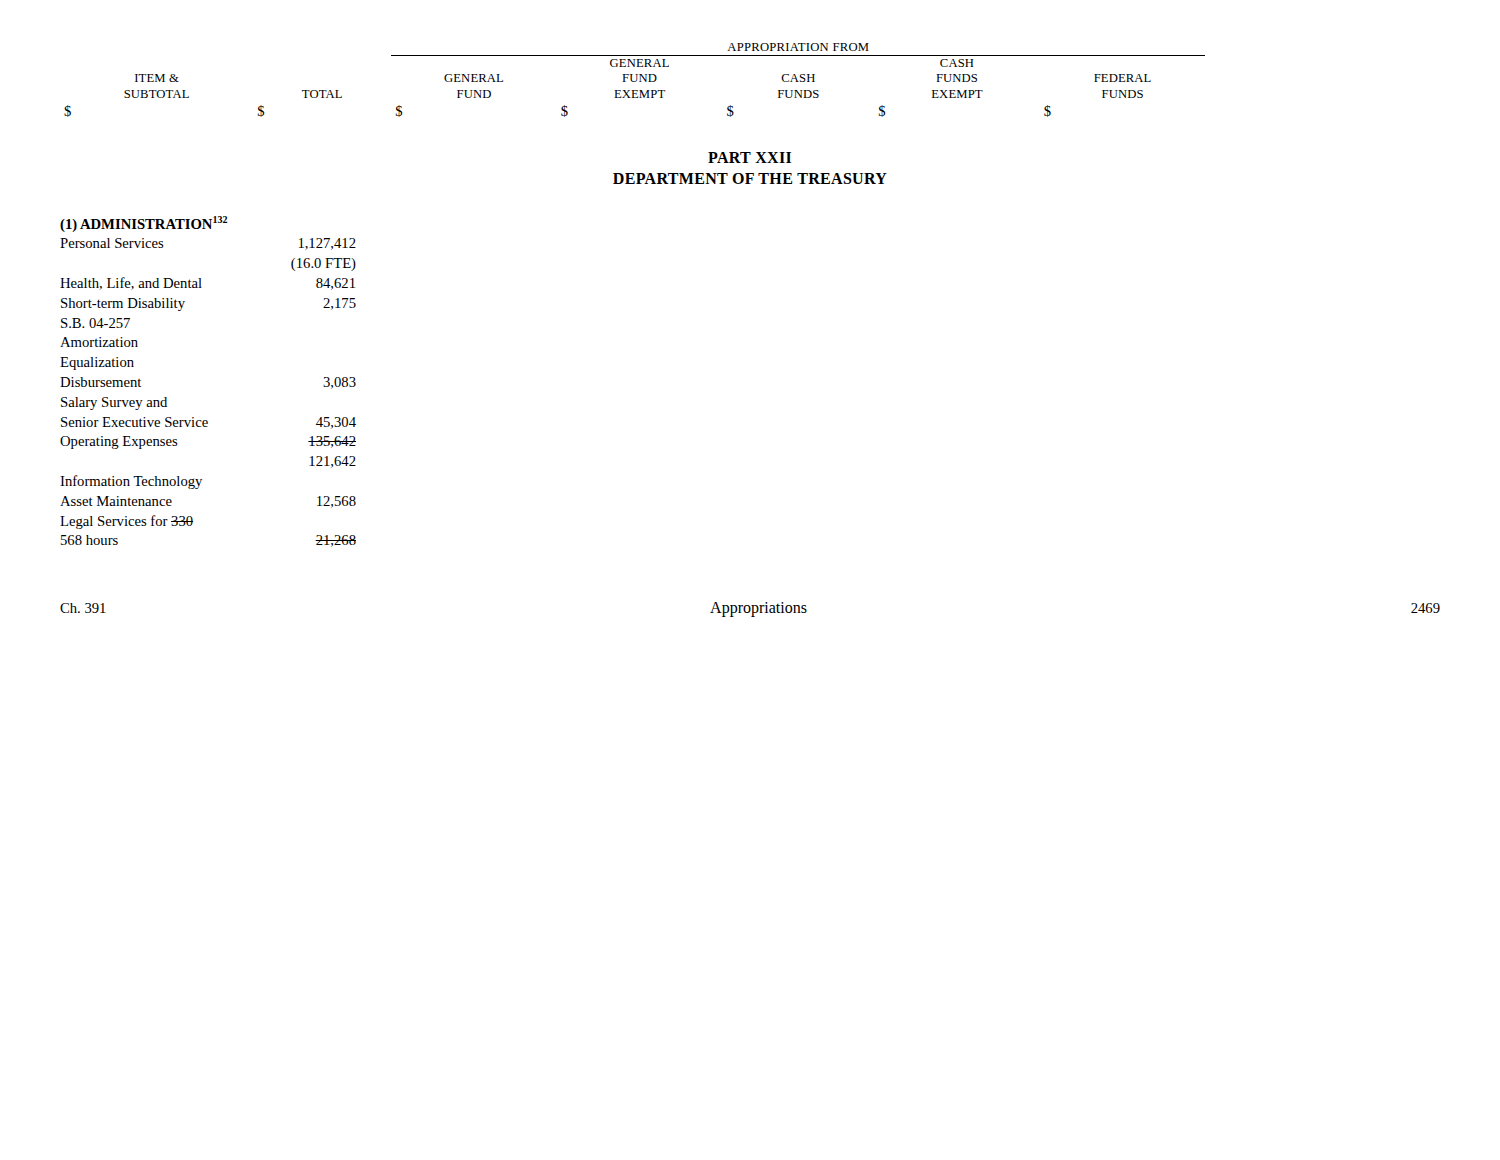| | | APPROPRIATION FROM | |
| ITEM & SUBTOTAL | TOTAL | GENERAL FUND | GENERAL FUND EXEMPT | CASH FUNDS | CASH FUNDS EXEMPT | FEDERAL FUNDS | |
| $ | $ | $ | $ | $ | $ | $ | |
PART XXII
DEPARTMENT OF THE TREASURY
(1) ADMINISTRATION132
| Personal Services | 1,127,412 |
| | (16.0 FTE) |
| Health, Life, and Dental | 84,621 |
| Short-term Disability | 2,175 |
| S.B. 04-257 Amortization Equalization Disbursement | 3,083 |
| Salary Survey and Senior Executive Service | 45,304 |
| Operating Expenses | 135,642 |
| | 121,642 |
| Information Technology Asset Maintenance | 12,568 |
| Legal Services for 330 568 hours | 21,268 |
Ch. 391
Appropriations
2469